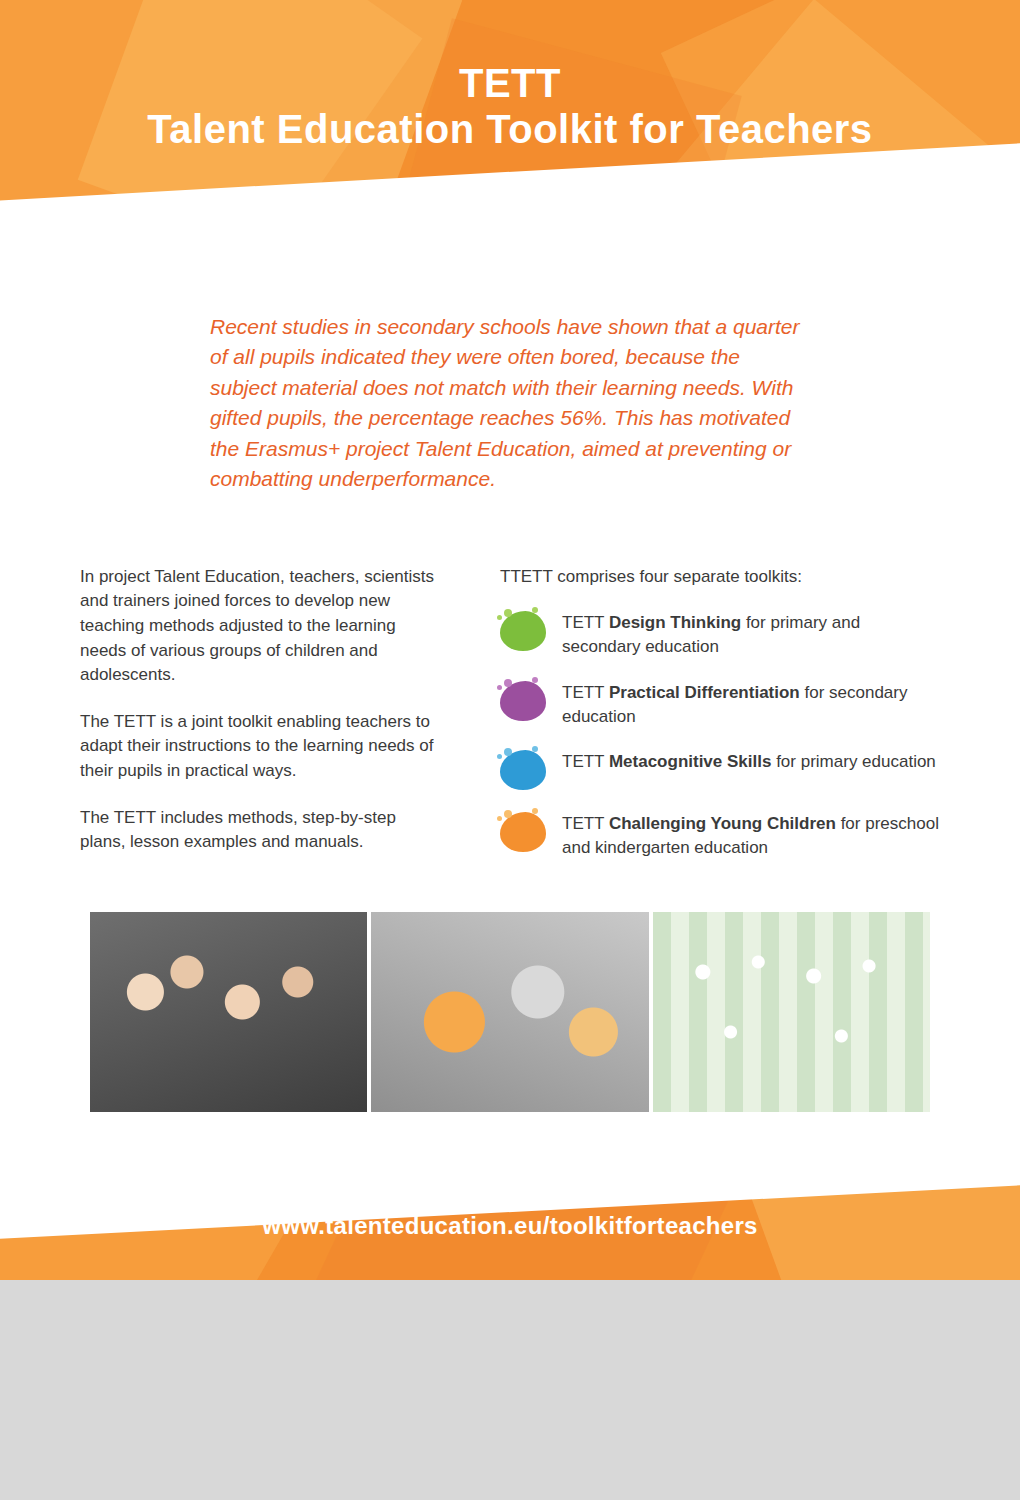TETT Talent Education Toolkit for Teachers
Recent studies in secondary schools have shown that a quarter of all pupils indicated they were often bored, because the subject material does not match with their learning needs. With gifted pupils, the percentage reaches 56%. This has motivated the Erasmus+ project Talent Education, aimed at preventing or combatting underperformance.
In project Talent Education, teachers, scientists and trainers joined forces to develop new teaching methods adjusted to the learning needs of various groups of children and adolescents.
The TETT is a joint toolkit enabling teachers to adapt their instructions to the learning needs of their pupils in practical ways.
The TETT includes methods, step-by-step plans, lesson examples and manuals.
TTETT comprises four separate toolkits:
TETT Design Thinking for primary and secondary education
TETT Practical Differentiation for secondary education
TETT Metacognitive Skills for primary education
TETT Challenging Young Children for preschool and kindergarten education
www.talenteducation.eu/toolkitforteachers